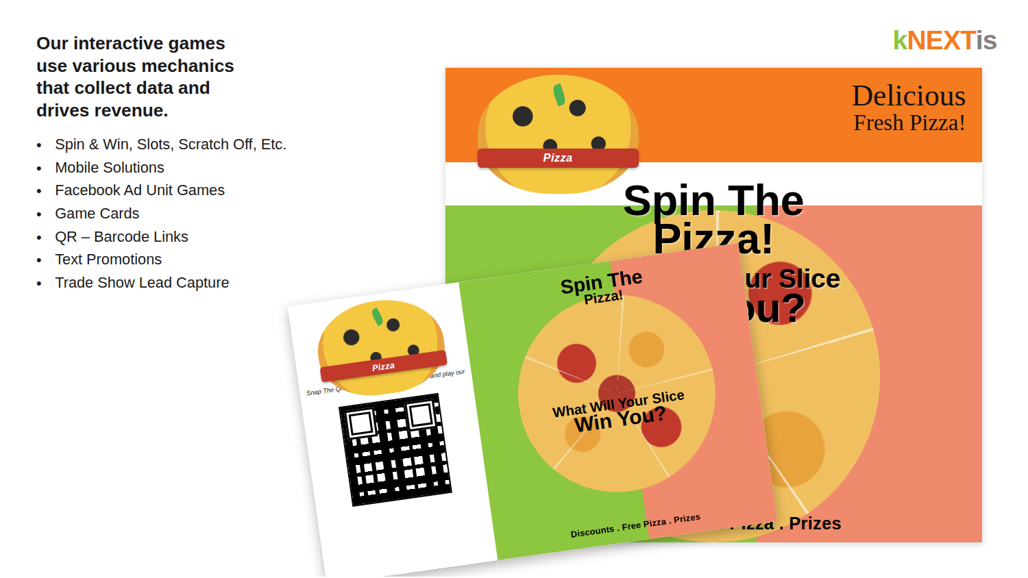kNEXT is
Our interactive games use various mechanics that collect data and drives revenue.
Spin & Win, Slots, Scratch Off, Etc.
Mobile Solutions
Facebook Ad Unit Games
Game Cards
QR – Barcode Links
Text Promotions
Trade Show Lead Capture
Pizza
Delicious Fresh Pizza!
Spin The Pizza! What Will Your Slice Win You?
Discounts . Free Pizza . Prizes
Pizza
Snap The QR Code Below with Your Phone and play our game
Spin The
Pizza!
What Will Your Slice
Win You?
Discounts . Free Pizza . Prizes